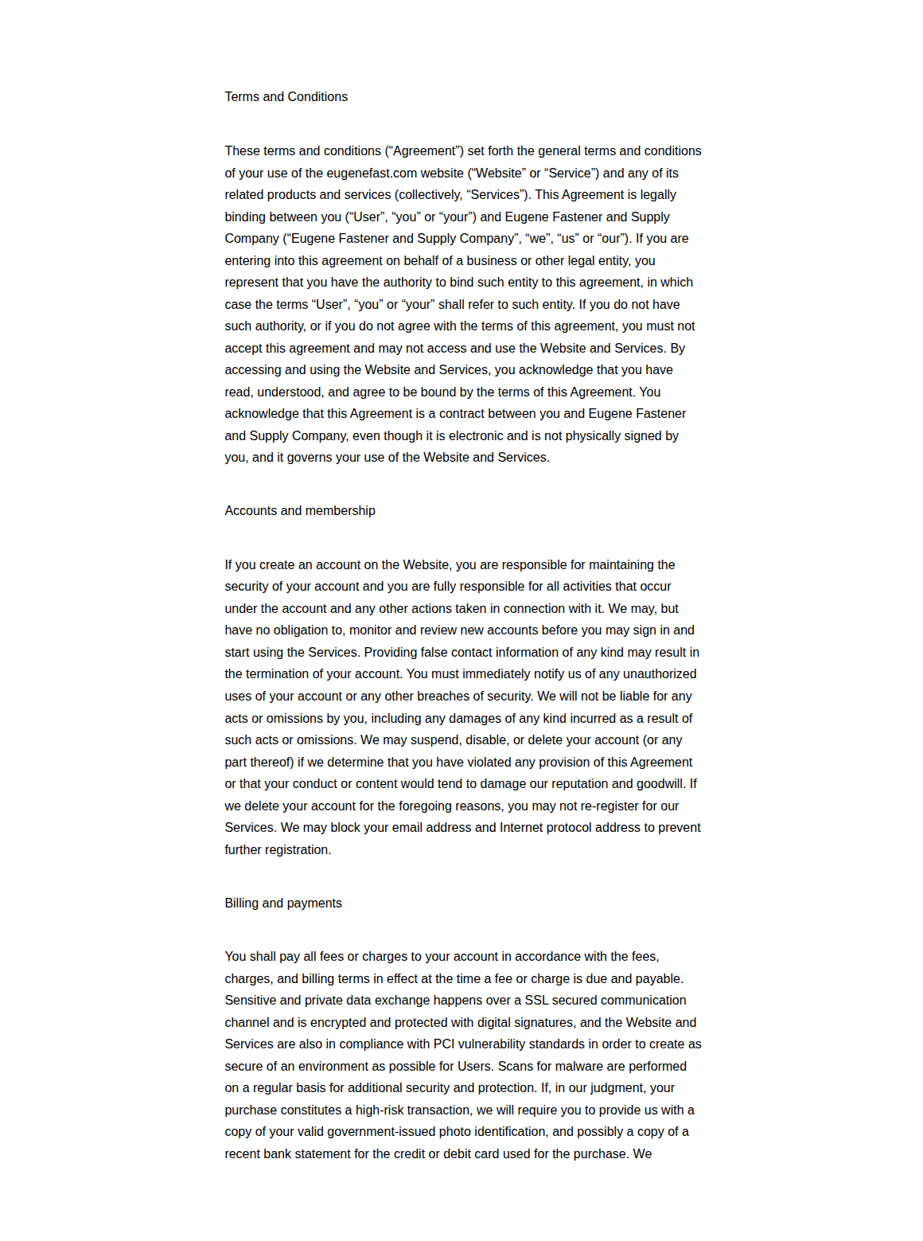Terms and Conditions
These terms and conditions (“Agreement”) set forth the general terms and conditions of your use of the eugenefast.com website (“Website” or “Service”) and any of its related products and services (collectively, “Services”). This Agreement is legally binding between you (“User”, “you” or “your”) and Eugene Fastener and Supply Company (“Eugene Fastener and Supply Company”, “we”, “us” or “our”). If you are entering into this agreement on behalf of a business or other legal entity, you represent that you have the authority to bind such entity to this agreement, in which case the terms “User”, “you” or “your” shall refer to such entity. If you do not have such authority, or if you do not agree with the terms of this agreement, you must not accept this agreement and may not access and use the Website and Services. By accessing and using the Website and Services, you acknowledge that you have read, understood, and agree to be bound by the terms of this Agreement. You acknowledge that this Agreement is a contract between you and Eugene Fastener and Supply Company, even though it is electronic and is not physically signed by you, and it governs your use of the Website and Services.
Accounts and membership
If you create an account on the Website, you are responsible for maintaining the security of your account and you are fully responsible for all activities that occur under the account and any other actions taken in connection with it. We may, but have no obligation to, monitor and review new accounts before you may sign in and start using the Services. Providing false contact information of any kind may result in the termination of your account. You must immediately notify us of any unauthorized uses of your account or any other breaches of security. We will not be liable for any acts or omissions by you, including any damages of any kind incurred as a result of such acts or omissions. We may suspend, disable, or delete your account (or any part thereof) if we determine that you have violated any provision of this Agreement or that your conduct or content would tend to damage our reputation and goodwill. If we delete your account for the foregoing reasons, you may not re-register for our Services. We may block your email address and Internet protocol address to prevent further registration.
Billing and payments
You shall pay all fees or charges to your account in accordance with the fees, charges, and billing terms in effect at the time a fee or charge is due and payable. Sensitive and private data exchange happens over a SSL secured communication channel and is encrypted and protected with digital signatures, and the Website and Services are also in compliance with PCI vulnerability standards in order to create as secure of an environment as possible for Users. Scans for malware are performed on a regular basis for additional security and protection. If, in our judgment, your purchase constitutes a high-risk transaction, we will require you to provide us with a copy of your valid government-issued photo identification, and possibly a copy of a recent bank statement for the credit or debit card used for the purchase. We